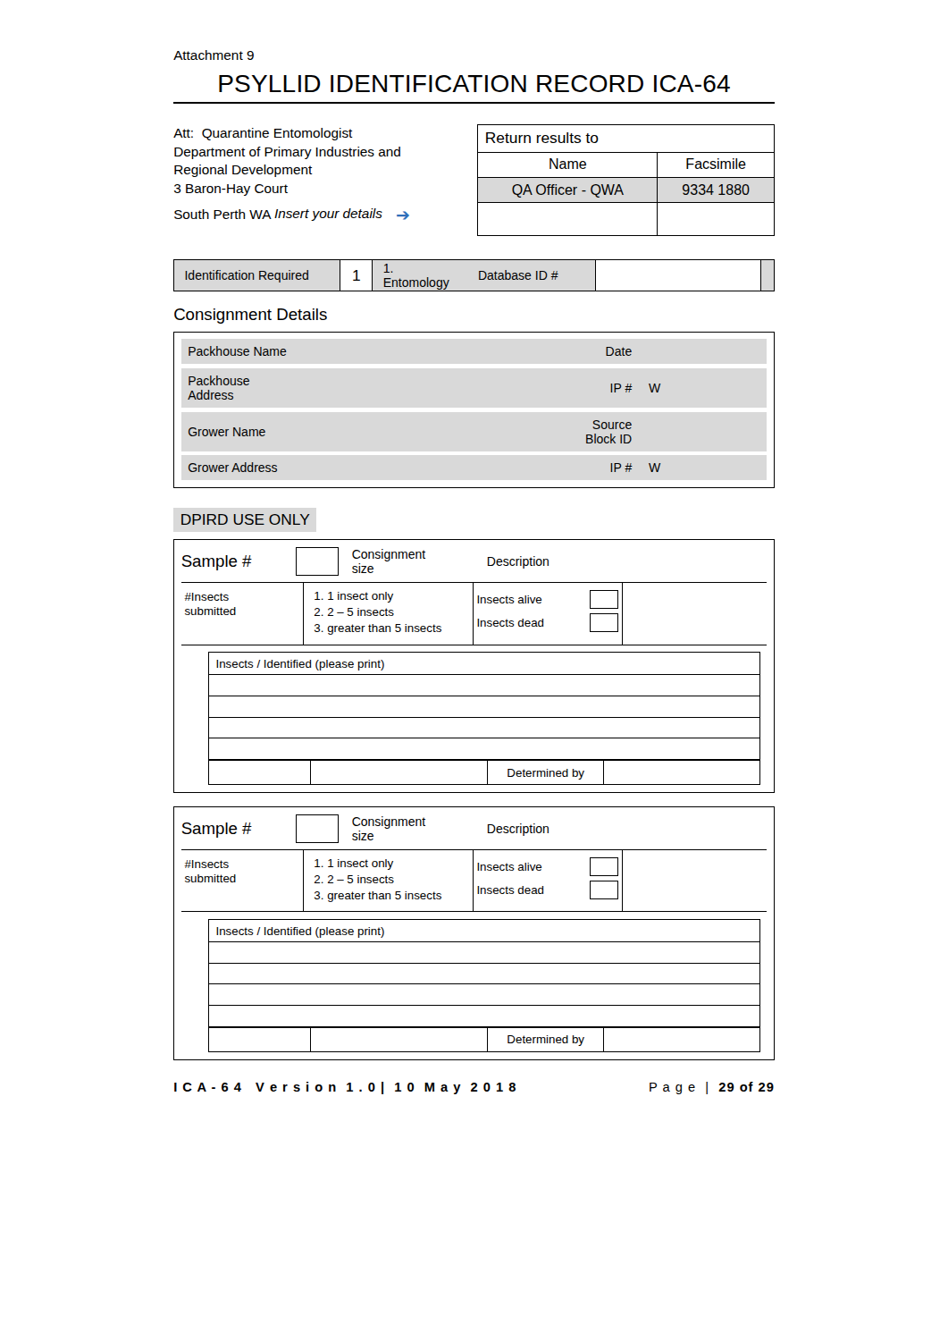Attachment 9
PSYLLID IDENTIFICATION RECORD ICA-64
Att: Quarantine Entomologist
Department of Primary Industries and Regional Development
3 Baron-Hay Court
South Perth WA Insert your details➔
| Return results to |
| Name | Facsimile |
| QA Officer - QWA | 9334 1880 |
Identification Required
1
1. Entomology
Database ID #
Consignment Details
| Packhouse Name | | Date | |
| Packhouse Address | | IP # | |
| Grower Name | | Source Block ID | |
| Grower Address | | IP # | |
DPIRD USE ONLY
Sample #
Consignment
size
Description
#Insects
submitted
1 insect only
2 – 5 insects
greater than 5 insects
Insects alive
Insects dead
Insects / Identified (please print)
Determined by
Sample #
Consignment
size
Description
#Insects
submitted
1 insect only
2 – 5 insects
greater than 5 insects
Insects alive
Insects dead
Insects / Identified (please print)
Determined by
I C A - 6 4 V e r s i o n 1 . 0 | 1 0 M a y 2 0 1 8
P a g e | 29 of 29